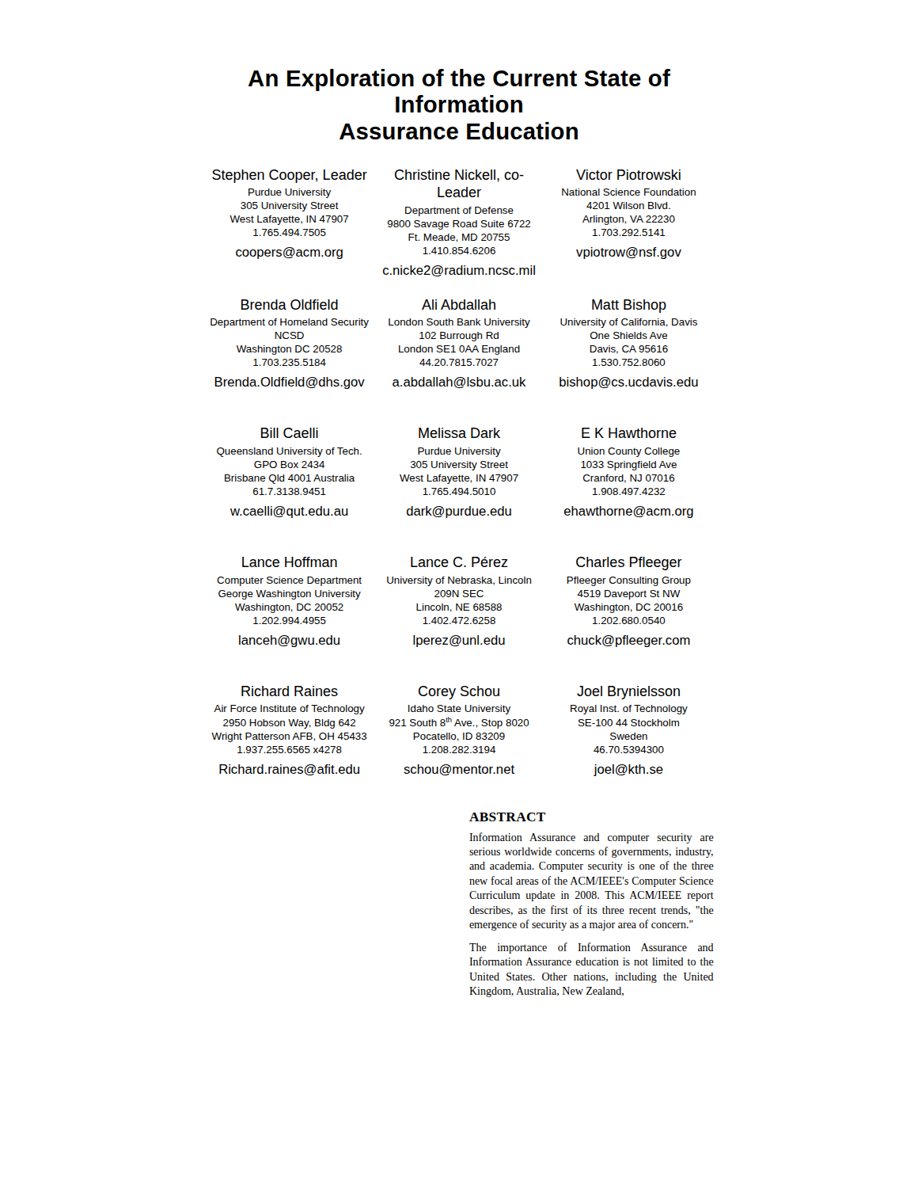An Exploration of the Current State of Information
Assurance Education
| Stephen Cooper, Leader Purdue University 305 University Street West Lafayette, IN 47907 1.765.494.7505 coopers@acm.org | Christine Nickell, co-Leader Department of Defense 9800 Savage Road Suite 6722 Ft. Meade, MD 20755 1.410.854.6206 c.nicke2@radium.ncsc.mil | Victor Piotrowski National Science Foundation 4201 Wilson Blvd. Arlington, VA 22230 1.703.292.5141 vpiotrow@nsf.gov |
| Brenda Oldfield Department of Homeland Security NCSD Washington DC 20528 1.703.235.5184 Brenda.Oldfield@dhs.gov | Ali Abdallah London South Bank University 102 Burrough Rd London SE1 0AA England 44.20.7815.7027 a.abdallah@lsbu.ac.uk | Matt Bishop University of California, Davis One Shields Ave Davis, CA 95616 1.530.752.8060 bishop@cs.ucdavis.edu |
| Bill Caelli Queensland University of Tech. GPO Box 2434 Brisbane Qld 4001 Australia 61.7.3138.9451 w.caelli@qut.edu.au | Melissa Dark Purdue University 305 University Street West Lafayette, IN 47907 1.765.494.5010 dark@purdue.edu | E K Hawthorne Union County College 1033 Springfield Ave Cranford, NJ 07016 1.908.497.4232 ehawthorne@acm.org |
| Lance Hoffman Computer Science Department George Washington University Washington, DC 20052 1.202.994.4955 lanceh@gwu.edu | Lance C. Pérez University of Nebraska, Lincoln 209N SEC Lincoln, NE 68588 1.402.472.6258 lperez@unl.edu | Charles Pfleeger Pfleeger Consulting Group 4519 Daveport St NW Washington, DC 20016 1.202.680.0540 chuck@pfleeger.com |
| Richard Raines Air Force Institute of Technology 2950 Hobson Way, Bldg 642 Wright Patterson AFB, OH 45433 1.937.255.6565 x4278 Richard.raines@afit.edu | Corey Schou Idaho State University 921 South 8 th Ave., Stop 8020 Pocatello, ID 83209 1.208.282.3194 schou@mentor.net | Joel Brynielsson Royal Inst. of Technology SE-100 44 Stockholm Sweden 46.70.5394300 joel@kth.se |
ABSTRACT
Information Assurance and computer security are serious worldwide concerns of governments, industry, and academia. Computer security is one of the three new focal areas of the ACM/IEEE's Computer Science Curriculum update in 2008. This ACM/IEEE report describes, as the first of its three recent trends, "the emergence of security as a major area of concern."
The importance of Information Assurance and Information Assurance education is not limited to the United States. Other nations, including the United Kingdom, Australia, New Zealand,